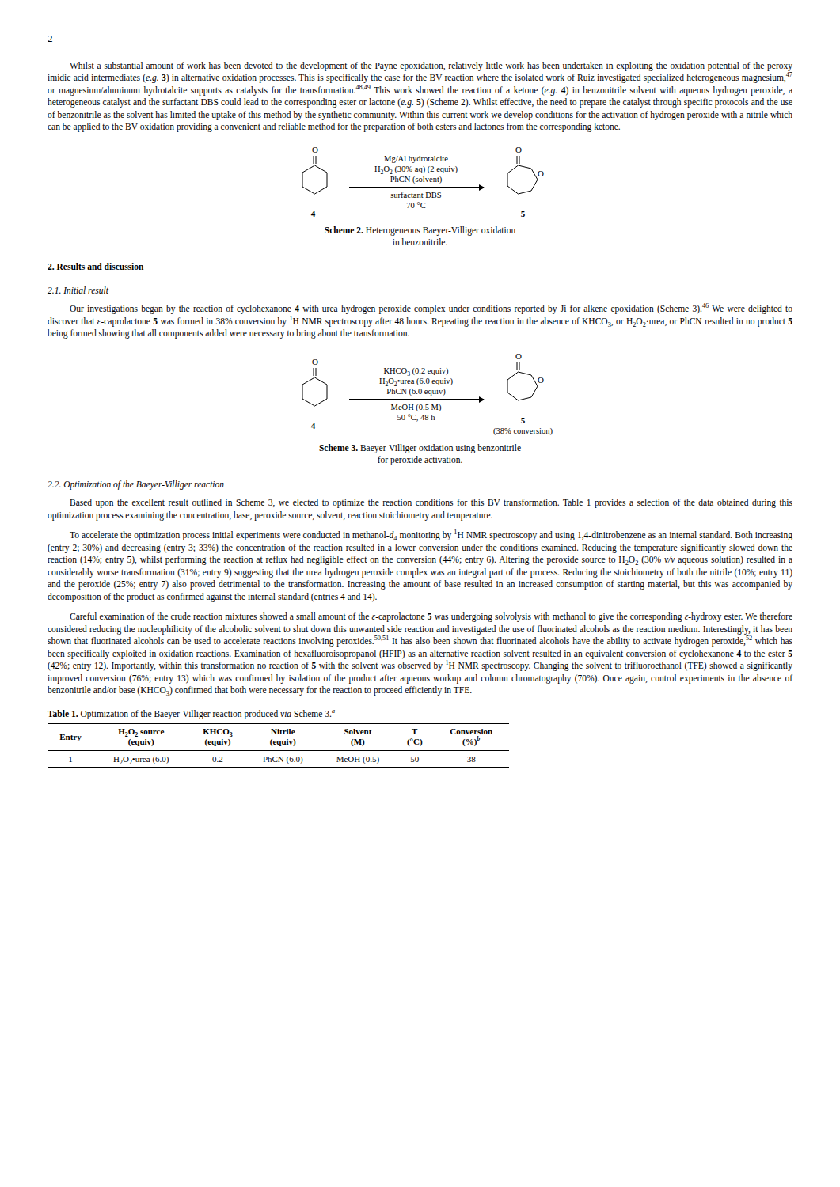2
Whilst a substantial amount of work has been devoted to the development of the Payne epoxidation, relatively little work has been undertaken in exploiting the oxidation potential of the peroxy imidic acid intermediates (e.g. 3) in alternative oxidation processes. This is specifically the case for the BV reaction where the isolated work of Ruiz investigated specialized heterogeneous magnesium,47 or magnesium/aluminum hydrotalcite supports as catalysts for the transformation.48,49 This work showed the reaction of a ketone (e.g. 4) in benzonitrile solvent with aqueous hydrogen peroxide, a heterogeneous catalyst and the surfactant DBS could lead to the corresponding ester or lactone (e.g. 5) (Scheme 2). Whilst effective, the need to prepare the catalyst through specific protocols and the use of benzonitrile as the solvent has limited the uptake of this method by the synthetic community. Within this current work we develop conditions for the activation of hydrogen peroxide with a nitrile which can be applied to the BV oxidation providing a convenient and reliable method for the preparation of both esters and lactones from the corresponding ketone.
O
4
Mg/Al hydrotalcite
H2O2 (30% aq) (2 equiv)
PhCN (solvent)
surfactant DBS
70 °C
O O
5
Scheme 2. Heterogeneous Baeyer-Villiger oxidation
in benzonitrile.
2. Results and discussion
2.1. Initial result
Our investigations began by the reaction of cyclohexanone 4 with urea hydrogen peroxide complex under conditions reported by Ji for alkene epoxidation (Scheme 3).46 We were delighted to discover that ε-caprolactone 5 was formed in 38% conversion by 1H NMR spectroscopy after 48 hours. Repeating the reaction in the absence of KHCO3, or H2O2·urea, or PhCN resulted in no product 5 being formed showing that all components added were necessary to bring about the transformation.
O
4
KHCO3 (0.2 equiv)
H2O2•urea (6.0 equiv)
PhCN (6.0 equiv)
MeOH (0.5 M)
50 °C, 48 h
O O
5
(38% conversion)
Scheme 3. Baeyer-Villiger oxidation using benzonitrile
for peroxide activation.
2.2. Optimization of the Baeyer-Villiger reaction
Based upon the excellent result outlined in Scheme 3, we elected to optimize the reaction conditions for this BV transformation. Table 1 provides a selection of the data obtained during this optimization process examining the concentration, base, peroxide source, solvent, reaction stoichiometry and temperature.
To accelerate the optimization process initial experiments were conducted in methanol-d4 monitoring by 1H NMR spectroscopy and using 1,4-dinitrobenzene as an internal standard. Both increasing (entry 2; 30%) and decreasing (entry 3; 33%) the concentration of the reaction resulted in a lower conversion under the conditions examined. Reducing the temperature significantly slowed down the reaction (14%; entry 5), whilst performing the reaction at reflux had negligible effect on the conversion (44%; entry 6). Altering the peroxide source to H2O2 (30% v/v aqueous solution) resulted in a considerably worse transformation (31%; entry 9) suggesting that the urea hydrogen peroxide complex was an integral part of the process. Reducing the stoichiometry of both the nitrile (10%; entry 11) and the peroxide (25%; entry 7) also proved detrimental to the transformation. Increasing the amount of base resulted in an increased consumption of starting material, but this was accompanied by decomposition of the product as confirmed against the internal standard (entries 4 and 14).
Careful examination of the crude reaction mixtures showed a small amount of the ε-caprolactone 5 was undergoing solvolysis with methanol to give the corresponding ε-hydroxy ester. We therefore considered reducing the nucleophilicity of the alcoholic solvent to shut down this unwanted side reaction and investigated the use of fluorinated alcohols as the reaction medium. Interestingly, it has been shown that fluorinated alcohols can be used to accelerate reactions involving peroxides.50,51 It has also been shown that fluorinated alcohols have the ability to activate hydrogen peroxide,52 which has been specifically exploited in oxidation reactions. Examination of hexafluoroisopropanol (HFIP) as an alternative reaction solvent resulted in an equivalent conversion of cyclohexanone 4 to the ester 5 (42%; entry 12). Importantly, within this transformation no reaction of 5 with the solvent was observed by 1H NMR spectroscopy. Changing the solvent to trifluoroethanol (TFE) showed a significantly improved conversion (76%; entry 13) which was confirmed by isolation of the product after aqueous workup and column chromatography (70%). Once again, control experiments in the absence of benzonitrile and/or base (KHCO3) confirmed that both were necessary for the reaction to proceed efficiently in TFE.
Table 1. Optimization of the Baeyer-Villiger reaction produced via Scheme 3.a
| Entry | H 2 O 2 source (equiv) | KHCO 3 (equiv) | Nitrile (equiv) | Solvent (M) | T (°C) | Conversion (%) b |
| --- | --- | --- | --- | --- | --- | --- |
| 1 | H 2 O 2 •urea (6.0) | 0.2 | PhCN (6.0) | MeOH (0.5) | 50 | 38 |